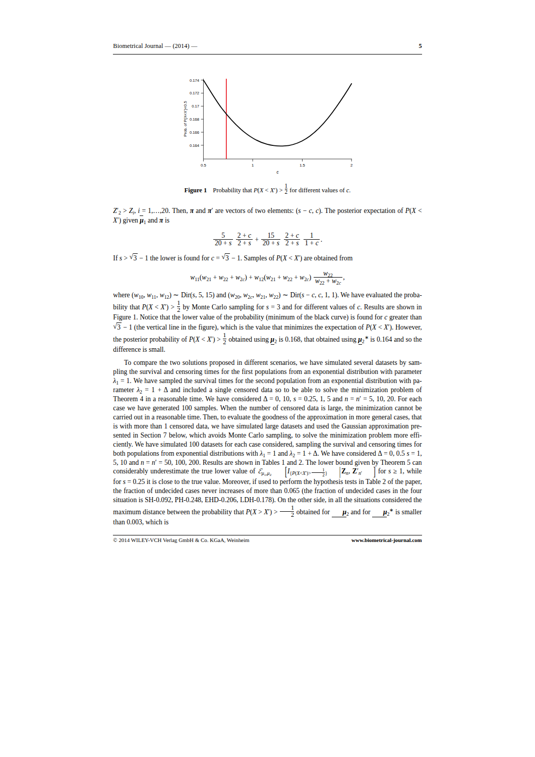Biometrical Journal — (2014) —
5
0.174 0.172 0.17 0.168 0.166 0.164 0.5 1 1.5 2 c Prob. of P(X<X')<0.5
Figure 1 Probability that P(X < X′) > 12 for different values of c.
Z′2 > Zi, i = 1,…,20. Then, π and π′ are vectors of two elements: (s − c, c). The posterior expectation of P(X < X′) given μ1 and π is
520 + s 2 + c 2 + s + 1520 + s 2 + c 2 + s 11 + c.
If s > 3 − 1 the lower is found for c = 3 − 1. Samples of P(X < X′) are obtained from
w11(w21 + w22 + w2c) + w12(w21 + w22 + w2c) w22 w22 + w2c,
where (w10, w11, w12) ∼ Dir(s, 5, 15) and (w20, w2c, w21, w22) ∼ Dir(s − c, c, 1, 1). We have evaluated the probability that P(X < X′) > 12 by Monte Carlo sampling for s = 3 and for different values of c. Results are shown in Figure 1. Notice that the lower value of the probability (minimum of the black curve) is found for c greater than 3 − 1 (the vertical line in the figure), which is the value that minimizes the expectation of P(X < X′). However, the posterior probability of P(X < X′) > 12 obtained using μ2 is 0.168, that obtained using μ2∗ is 0.164 and so the difference is small.
To compare the two solutions proposed in different scenarios, we have simulated several datasets by sampling the survival and censoring times for the first populations from an exponential distribution with parameter λ1 = 1. We have sampled the survival times for the second population from an exponential distribution with parameter λ2 = 1 + Δ and included a single censored data so to be able to solve the minimization problem of Theorem 4 in a reasonable time. We have considered Δ = 0, 10, s = 0.25, 1, 5 and n = n′ = 5, 10, 20. For each case we have generated 100 samples. When the number of censored data is large, the minimization cannot be carried out in a reasonable time. Then, to evaluate the goodness of the approximation in more general cases, that is with more than 1 censored data, we have simulated large datasets and used the Gaussian approximation presented in Section 7 below, which avoids Monte Carlo sampling, to solve the minimization problem more efficiently. We have simulated 100 datasets for each case considered, sampling the survival and censoring times for both populations from exponential distributions with λ1 = 1 and λ2 = 1 + Δ. We have considered Δ = 0, 0.5 s = 1, 5, 10 and n = n′ = 50, 100, 200. Results are shown in Tables 1 and 2. The lower bound given by Theorem 5 can considerably underestimate the true lower value of ℰμ1,μ2 [I{P(X<X′)>12}|Zn, Z′n′] for s ≥ 1, while for s = 0.25 it is close to the true value. Moreover, if used to perform the hypothesis tests in Table 2 of the paper, the fraction of undecided cases never increases of more than 0.065 (the fraction of undecided cases in the four situation is SH-0.092, PH-0.248, EHD-0.206, LDH-0.178). On the other side, in all the situations considered the maximum distance between the probability that P(X > X′) > 12 obtained for μ2 and for μ2∗ is smaller than 0.003, which is
© 2014 WILEY-VCH Verlag GmbH & Co. KGaA, Weinheim
www.biometrical-journal.com